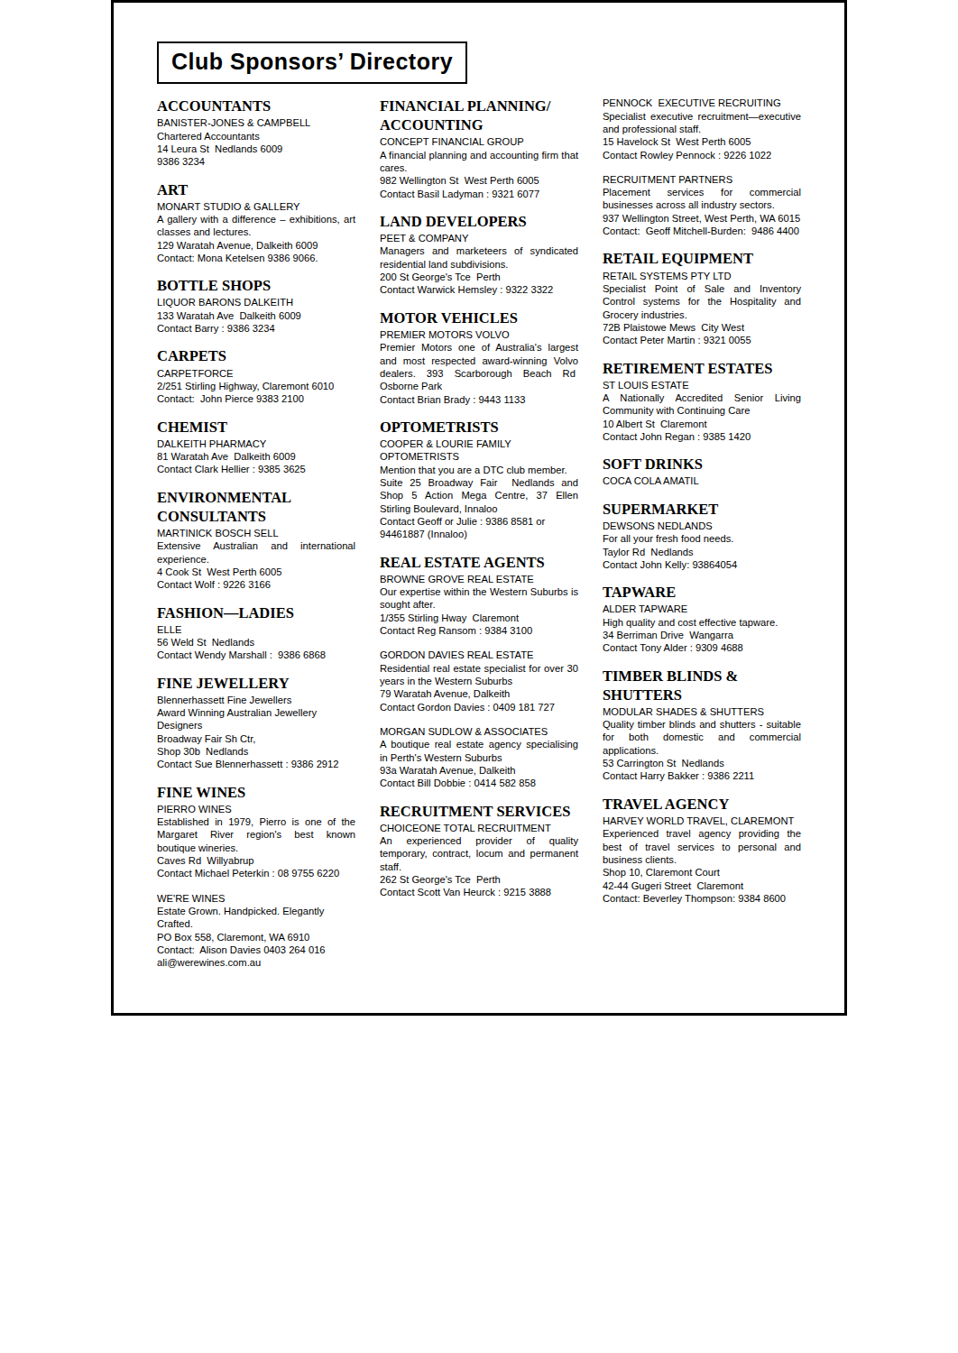Club Sponsors’ Directory
ACCOUNTANTS
BANISTER-JONES & CAMPBELL
Chartered Accountants
14 Leura St Nedlands 6009
9386 3234
ART
MONART STUDIO & GALLERY
A gallery with a difference – exhibitions, art classes and lectures.
129 Waratah Avenue, Dalkeith 6009
Contact: Mona Ketelsen 9386 9066.
BOTTLE SHOPS
LIQUOR BARONS DALKEITH
133 Waratah Ave Dalkeith 6009
Contact Barry : 9386 3234
CARPETS
CARPETFORCE
2/251 Stirling Highway, Claremont 6010
Contact: John Pierce 9383 2100
CHEMIST
DALKEITH PHARMACY
81 Waratah Ave Dalkeith 6009
Contact Clark Hellier : 9385 3625
ENVIRONMENTAL CONSULTANTS
MARTINICK BOSCH SELL
Extensive Australian and international experience.
4 Cook St West Perth 6005
Contact Wolf : 9226 3166
FASHION—LADIES
ELLE
56 Weld St Nedlands
Contact Wendy Marshall : 9386 6868
FINE JEWELLERY
Blennerhassett Fine Jewellers
Award Winning Australian Jewellery Designers
Broadway Fair Sh Ctr,
Shop 30b Nedlands
Contact Sue Blennerhassett : 9386 2912
FINE WINES
PIERRO WINES
Established in 1979, Pierro is one of the Margaret River region's best known boutique wineries.
Caves Rd Willyabrup
Contact Michael Peterkin : 08 9755 6220
WE'RE WINES
Estate Grown. Handpicked. Elegantly Crafted.
PO Box 558, Claremont, WA 6910
Contact: Alison Davies 0403 264 016
ali@werewines.com.au
FINANCIAL PLANNING/ ACCOUNTING
CONCEPT FINANCIAL GROUP
A financial planning and accounting firm that cares.
982 Wellington St West Perth 6005
Contact Basil Ladyman : 9321 6077
LAND DEVELOPERS
PEET & COMPANY
Managers and marketeers of syndicated residential land subdivisions.
200 St George's Tce Perth
Contact Warwick Hemsley : 9322 3322
MOTOR VEHICLES
PREMIER MOTORS VOLVO
Premier Motors one of Australia's largest and most respected award-winning Volvo dealers. 393 Scarborough Beach Rd Osborne Park
Contact Brian Brady : 9443 1133
OPTOMETRISTS
COOPER & LOURIE FAMILY OPTOMETRISTS
Mention that you are a DTC club member.
Suite 25 Broadway Fair Nedlands and Shop 5 Action Mega Centre, 37 Ellen Stirling Boulevard, Innaloo
Contact Geoff or Julie : 9386 8581 or 94461887 (Innaloo)
REAL ESTATE AGENTS
BROWNE GROVE REAL ESTATE
Our expertise within the Western Suburbs is sought after.
1/355 Stirling Hway Claremont
Contact Reg Ransom : 9384 3100
GORDON DAVIES REAL ESTATE
Residential real estate specialist for over 30 years in the Western Suburbs
79 Waratah Avenue, Dalkeith
Contact Gordon Davies : 0409 181 727
MORGAN SUDLOW & ASSOCIATES
A boutique real estate agency specialising in Perth's Western Suburbs
93a Waratah Avenue, Dalkeith
Contact Bill Dobbie : 0414 582 858
RECRUITMENT SERVICES
CHOICEONE TOTAL RECRUITMENT
An experienced provider of quality temporary, contract, locum and permanent staff.
262 St George's Tce Perth
Contact Scott Van Heurck : 9215 3888
PENNOCK EXECUTIVE RECRUITING
Specialist executive recruitment—executive and professional staff.
15 Havelock St West Perth 6005
Contact Rowley Pennock : 9226 1022
RECRUITMENT PARTNERS
Placement services for commercial businesses across all industry sectors.
937 Wellington Street, West Perth, WA 6015
Contact: Geoff Mitchell-Burden: 9486 4400
RETAIL EQUIPMENT
RETAIL SYSTEMS PTY LTD
Specialist Point of Sale and Inventory Control systems for the Hospitality and Grocery industries.
72B Plaistowe Mews City West
Contact Peter Martin : 9321 0055
RETIREMENT ESTATES
ST LOUIS ESTATE
A Nationally Accredited Senior Living Community with Continuing Care
10 Albert St Claremont
Contact John Regan : 9385 1420
SOFT DRINKS
COCA COLA AMATIL
SUPERMARKET
DEWSONS NEDLANDS
For all your fresh food needs.
Taylor Rd Nedlands
Contact John Kelly: 93864054
TAPWARE
ALDER TAPWARE
High quality and cost effective tapware.
34 Berriman Drive Wangarra
Contact Tony Alder : 9309 4688
TIMBER BLINDS & SHUTTERS
MODULAR SHADES & SHUTTERS
Quality timber blinds and shutters - suitable for both domestic and commercial applications.
53 Carrington St Nedlands
Contact Harry Bakker : 9386 2211
TRAVEL AGENCY
HARVEY WORLD TRAVEL, CLAREMONT
Experienced travel agency providing the best of travel services to personal and business clients.
Shop 10, Claremont Court
42-44 Gugeri Street Claremont
Contact: Beverley Thompson: 9384 8600